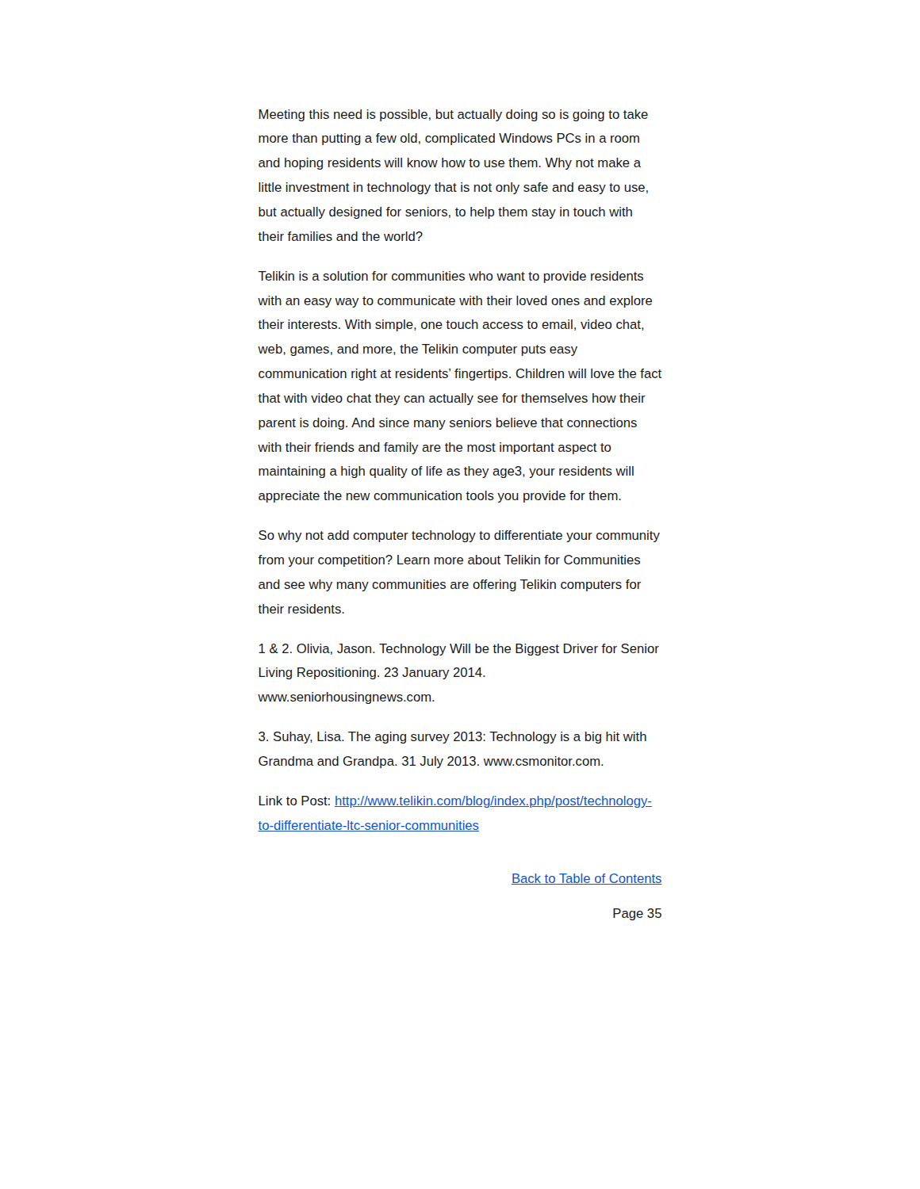Meeting this need is possible, but actually doing so is going to take more than putting a few old, complicated Windows PCs in a room and hoping residents will know how to use them. Why not make a little investment in technology that is not only safe and easy to use, but actually designed for seniors, to help them stay in touch with their families and the world?
Telikin is a solution for communities who want to provide residents with an easy way to communicate with their loved ones and explore their interests. With simple, one touch access to email, video chat, web, games, and more, the Telikin computer puts easy communication right at residents’ fingertips. Children will love the fact that with video chat they can actually see for themselves how their parent is doing. And since many seniors believe that connections with their friends and family are the most important aspect to maintaining a high quality of life as they age3, your residents will appreciate the new communication tools you provide for them.
So why not add computer technology to differentiate your community from your competition? Learn more about Telikin for Communities and see why many communities are offering Telikin computers for their residents.
1 & 2. Olivia, Jason. Technology Will be the Biggest Driver for Senior Living Repositioning. 23 January 2014. www.seniorhousingnews.com.
3. Suhay, Lisa. The aging survey 2013: Technology is a big hit with Grandma and Grandpa. 31 July 2013. www.csmonitor.com.
Link to Post: http://www.telikin.com/blog/index.php/post/technology-to-differentiate-ltc-senior-communities
Back to Table of Contents
Page 35